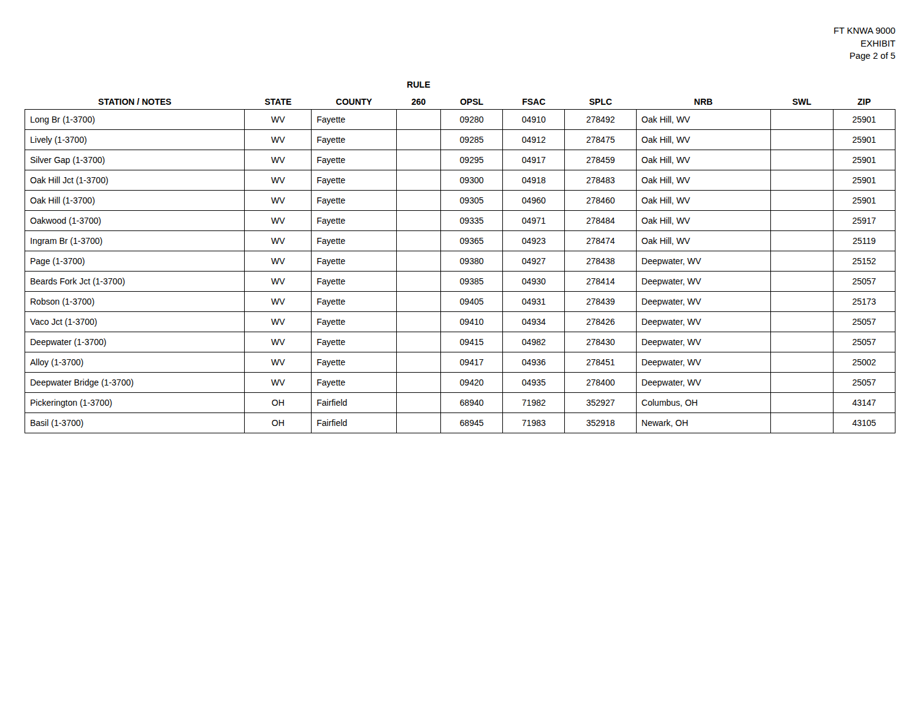FT KNWA 9000
EXHIBIT
Page 2 of 5
| | | | RULE | | | | | | |
| --- | --- | --- | --- | --- | --- | --- | --- | --- | --- |
| STATION / NOTES | STATE | COUNTY | 260 | OPSL | FSAC | SPLC | NRB | SWL | ZIP |
| Long Br (1-3700) | WV | Fayette | | 09280 | 04910 | 278492 | Oak Hill, WV | | 25901 |
| Lively (1-3700) | WV | Fayette | | 09285 | 04912 | 278475 | Oak Hill, WV | | 25901 |
| Silver Gap (1-3700) | WV | Fayette | | 09295 | 04917 | 278459 | Oak Hill, WV | | 25901 |
| Oak Hill Jct (1-3700) | WV | Fayette | | 09300 | 04918 | 278483 | Oak Hill, WV | | 25901 |
| Oak Hill (1-3700) | WV | Fayette | | 09305 | 04960 | 278460 | Oak Hill, WV | | 25901 |
| Oakwood (1-3700) | WV | Fayette | | 09335 | 04971 | 278484 | Oak Hill, WV | | 25917 |
| Ingram Br (1-3700) | WV | Fayette | | 09365 | 04923 | 278474 | Oak Hill, WV | | 25119 |
| Page (1-3700) | WV | Fayette | | 09380 | 04927 | 278438 | Deepwater, WV | | 25152 |
| Beards Fork Jct (1-3700) | WV | Fayette | | 09385 | 04930 | 278414 | Deepwater, WV | | 25057 |
| Robson (1-3700) | WV | Fayette | | 09405 | 04931 | 278439 | Deepwater, WV | | 25173 |
| Vaco Jct (1-3700) | WV | Fayette | | 09410 | 04934 | 278426 | Deepwater, WV | | 25057 |
| Deepwater (1-3700) | WV | Fayette | | 09415 | 04982 | 278430 | Deepwater, WV | | 25057 |
| Alloy (1-3700) | WV | Fayette | | 09417 | 04936 | 278451 | Deepwater, WV | | 25002 |
| Deepwater Bridge (1-3700) | WV | Fayette | | 09420 | 04935 | 278400 | Deepwater, WV | | 25057 |
| Pickerington (1-3700) | OH | Fairfield | | 68940 | 71982 | 352927 | Columbus, OH | | 43147 |
| Basil (1-3700) | OH | Fairfield | | 68945 | 71983 | 352918 | Newark, OH | | 43105 |